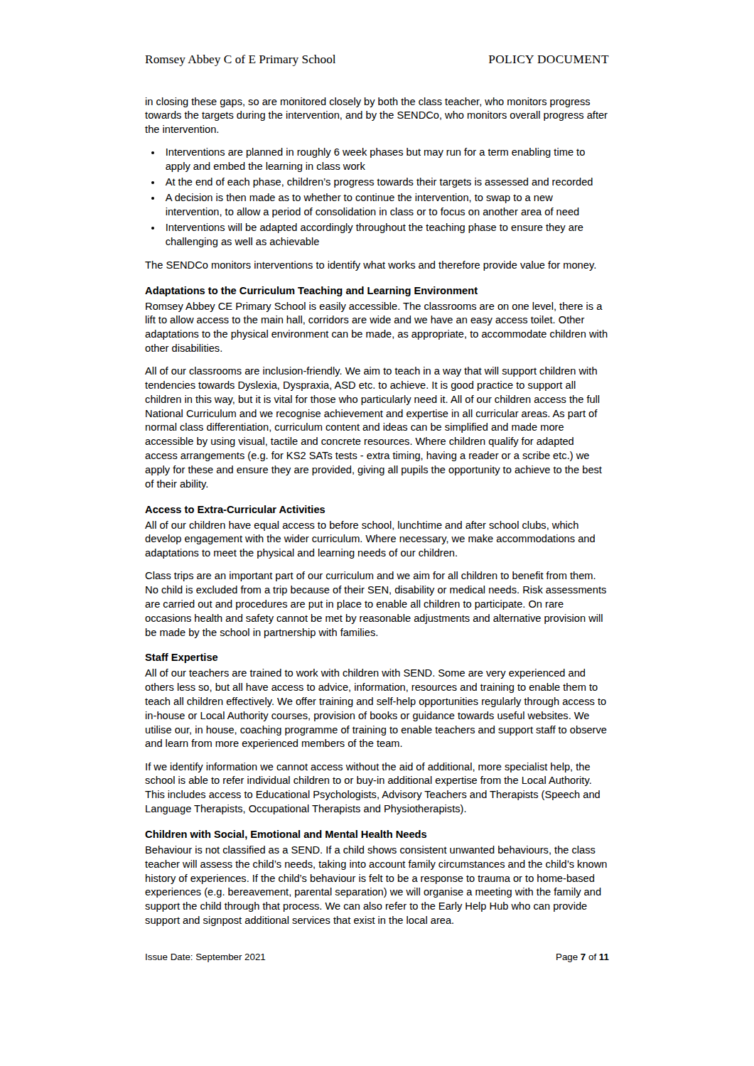Romsey Abbey C of E Primary School POLICY DOCUMENT
in closing these gaps, so are monitored closely by both the class teacher, who monitors progress towards the targets during the intervention, and by the SENDCo, who monitors overall progress after the intervention.
Interventions are planned in roughly 6 week phases but may run for a term enabling time to apply and embed the learning in class work
At the end of each phase, children’s progress towards their targets is assessed and recorded
A decision is then made as to whether to continue the intervention, to swap to a new intervention, to allow a period of consolidation in class or to focus on another area of need
Interventions will be adapted accordingly throughout the teaching phase to ensure they are challenging as well as achievable
The SENDCo monitors interventions to identify what works and therefore provide value for money.
Adaptations to the Curriculum Teaching and Learning Environment
Romsey Abbey CE Primary School is easily accessible. The classrooms are on one level, there is a lift to allow access to the main hall, corridors are wide and we have an easy access toilet. Other adaptations to the physical environment can be made, as appropriate, to accommodate children with other disabilities.
All of our classrooms are inclusion-friendly. We aim to teach in a way that will support children with tendencies towards Dyslexia, Dyspraxia, ASD etc. to achieve. It is good practice to support all children in this way, but it is vital for those who particularly need it. All of our children access the full National Curriculum and we recognise achievement and expertise in all curricular areas. As part of normal class differentiation, curriculum content and ideas can be simplified and made more accessible by using visual, tactile and concrete resources. Where children qualify for adapted access arrangements (e.g. for KS2 SATs tests - extra timing, having a reader or a scribe etc.) we apply for these and ensure they are provided, giving all pupils the opportunity to achieve to the best of their ability.
Access to Extra-Curricular Activities
All of our children have equal access to before school, lunchtime and after school clubs, which develop engagement with the wider curriculum. Where necessary, we make accommodations and adaptations to meet the physical and learning needs of our children.
Class trips are an important part of our curriculum and we aim for all children to benefit from them. No child is excluded from a trip because of their SEN, disability or medical needs. Risk assessments are carried out and procedures are put in place to enable all children to participate. On rare occasions health and safety cannot be met by reasonable adjustments and alternative provision will be made by the school in partnership with families.
Staff Expertise
All of our teachers are trained to work with children with SEND. Some are very experienced and others less so, but all have access to advice, information, resources and training to enable them to teach all children effectively. We offer training and self-help opportunities regularly through access to in-house or Local Authority courses, provision of books or guidance towards useful websites. We utilise our, in house, coaching programme of training to enable teachers and support staff to observe and learn from more experienced members of the team.
If we identify information we cannot access without the aid of additional, more specialist help, the school is able to refer individual children to or buy-in additional expertise from the Local Authority. This includes access to Educational Psychologists, Advisory Teachers and Therapists (Speech and Language Therapists, Occupational Therapists and Physiotherapists).
Children with Social, Emotional and Mental Health Needs
Behaviour is not classified as a SEND. If a child shows consistent unwanted behaviours, the class teacher will assess the child’s needs, taking into account family circumstances and the child’s known history of experiences. If the child’s behaviour is felt to be a response to trauma or to home-based experiences (e.g. bereavement, parental separation) we will organise a meeting with the family and support the child through that process. We can also refer to the Early Help Hub who can provide support and signpost additional services that exist in the local area.
Issue Date: September 2021 Page 7 of 11